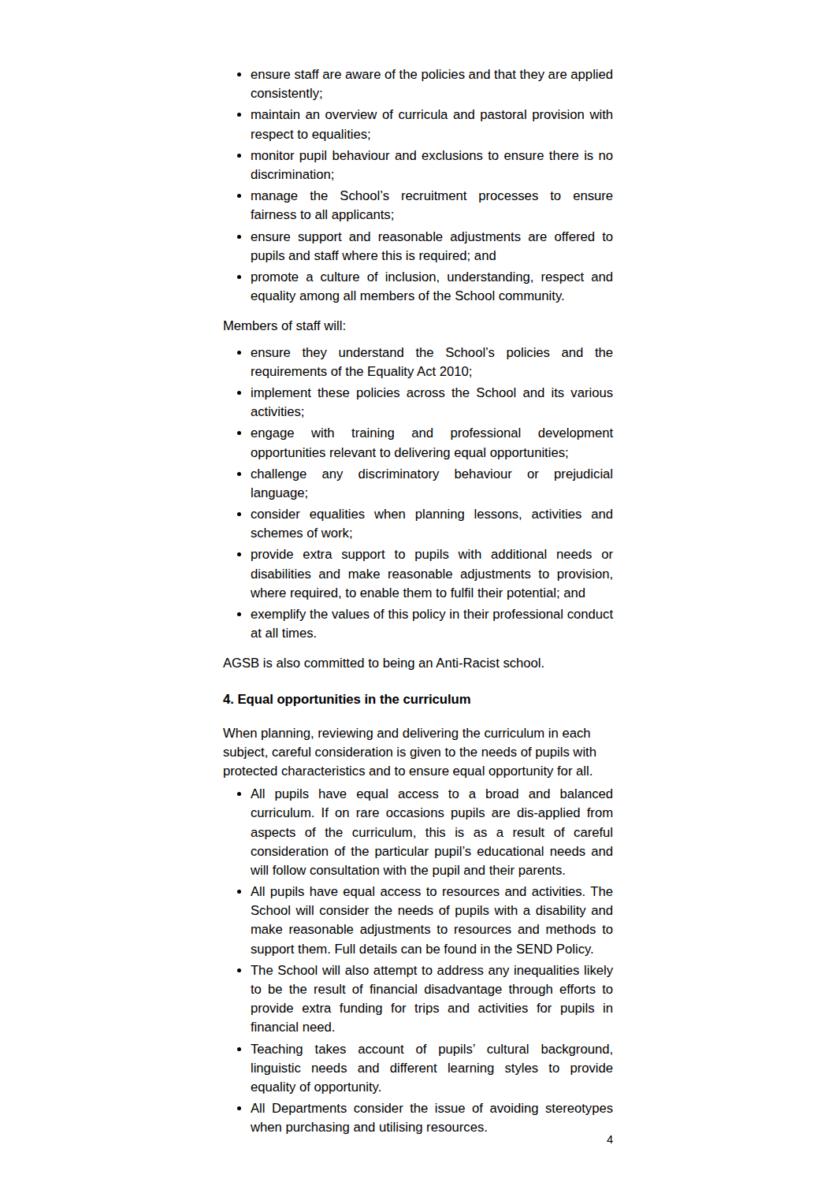ensure staff are aware of the policies and that they are applied consistently;
maintain an overview of curricula and pastoral provision with respect to equalities;
monitor pupil behaviour and exclusions to ensure there is no discrimination;
manage the School’s recruitment processes to ensure fairness to all applicants;
ensure support and reasonable adjustments are offered to pupils and staff where this is required; and
promote a culture of inclusion, understanding, respect and equality among all members of the School community.
Members of staff will:
ensure they understand the School’s policies and the requirements of the Equality Act 2010;
implement these policies across the School and its various activities;
engage with training and professional development opportunities relevant to delivering equal opportunities;
challenge any discriminatory behaviour or prejudicial language;
consider equalities when planning lessons, activities and schemes of work;
provide extra support to pupils with additional needs or disabilities and make reasonable adjustments to provision, where required, to enable them to fulfil their potential; and
exemplify the values of this policy in their professional conduct at all times.
AGSB is also committed to being an Anti-Racist school.
4. Equal opportunities in the curriculum
When planning, reviewing and delivering the curriculum in each subject, careful consideration is given to the needs of pupils with protected characteristics and to ensure equal opportunity for all.
All pupils have equal access to a broad and balanced curriculum. If on rare occasions pupils are dis-applied from aspects of the curriculum, this is as a result of careful consideration of the particular pupil’s educational needs and will follow consultation with the pupil and their parents.
All pupils have equal access to resources and activities. The School will consider the needs of pupils with a disability and make reasonable adjustments to resources and methods to support them. Full details can be found in the SEND Policy.
The School will also attempt to address any inequalities likely to be the result of financial disadvantage through efforts to provide extra funding for trips and activities for pupils in financial need.
Teaching takes account of pupils’ cultural background, linguistic needs and different learning styles to provide equality of opportunity.
All Departments consider the issue of avoiding stereotypes when purchasing and utilising resources.
4